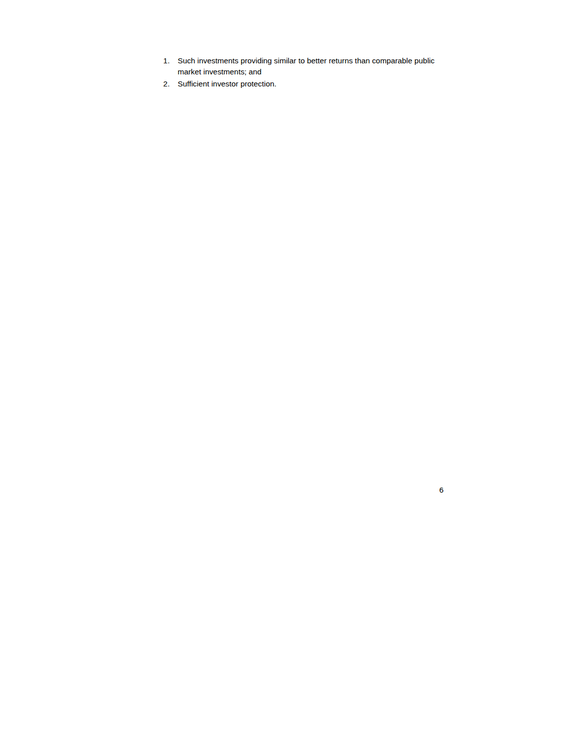Such investments providing similar to better returns than comparable public market investments; and
Sufficient investor protection.
6